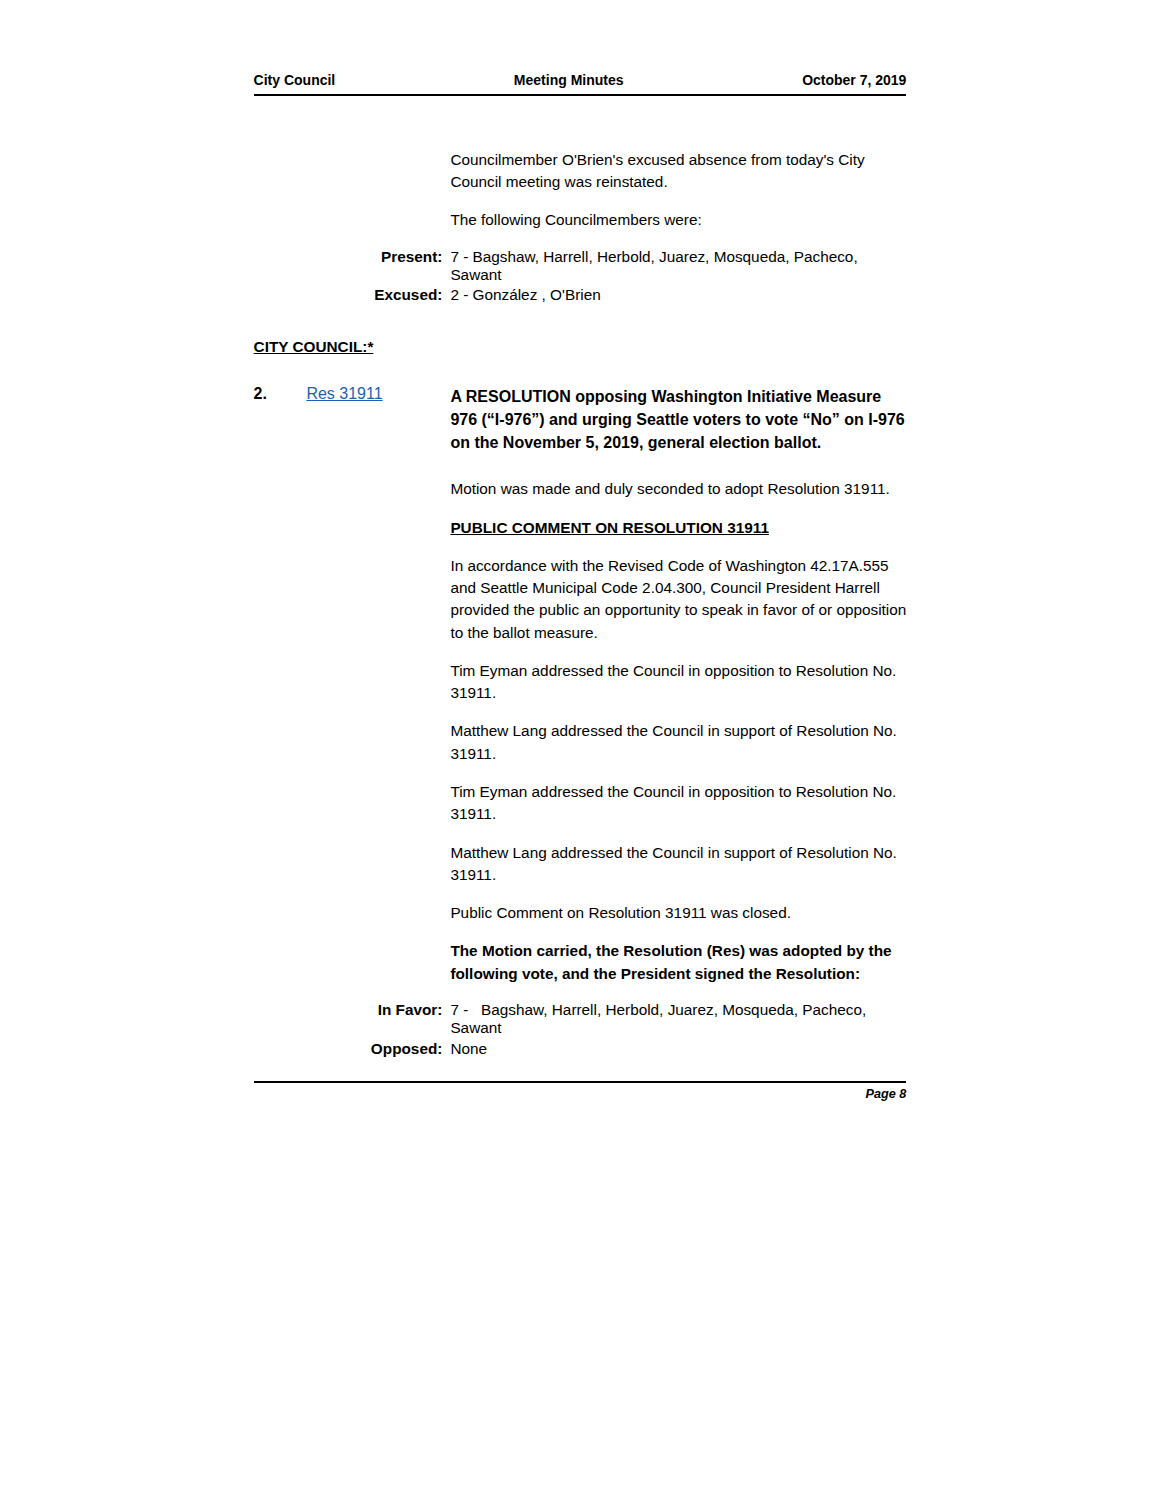City Council
Meeting Minutes
October 7, 2019
Councilmember O'Brien's excused absence from today's City Council meeting was reinstated.
The following Councilmembers were:
Present:
7 - Bagshaw, Harrell, Herbold, Juarez, Mosqueda, Pacheco, Sawant
Excused:
2 - González , O'Brien
CITY COUNCIL:*
2.
Res 31911
A RESOLUTION opposing Washington Initiative Measure 976 (“I-976”) and urging Seattle voters to vote “No” on I-976 on the November 5, 2019, general election ballot.
Motion was made and duly seconded to adopt Resolution 31911.
PUBLIC COMMENT ON RESOLUTION 31911
In accordance with the Revised Code of Washington 42.17A.555 and Seattle Municipal Code 2.04.300, Council President Harrell provided the public an opportunity to speak in favor of or opposition to the ballot measure.
Tim Eyman addressed the Council in opposition to Resolution No. 31911.
Matthew Lang addressed the Council in support of Resolution No. 31911.
Tim Eyman addressed the Council in opposition to Resolution No. 31911.
Matthew Lang addressed the Council in support of Resolution No. 31911.
Public Comment on Resolution 31911 was closed.
The Motion carried, the Resolution (Res) was adopted by the following vote, and the President signed the Resolution:
In Favor:
7 - Bagshaw, Harrell, Herbold, Juarez, Mosqueda, Pacheco, Sawant
Opposed:
None
Page 8